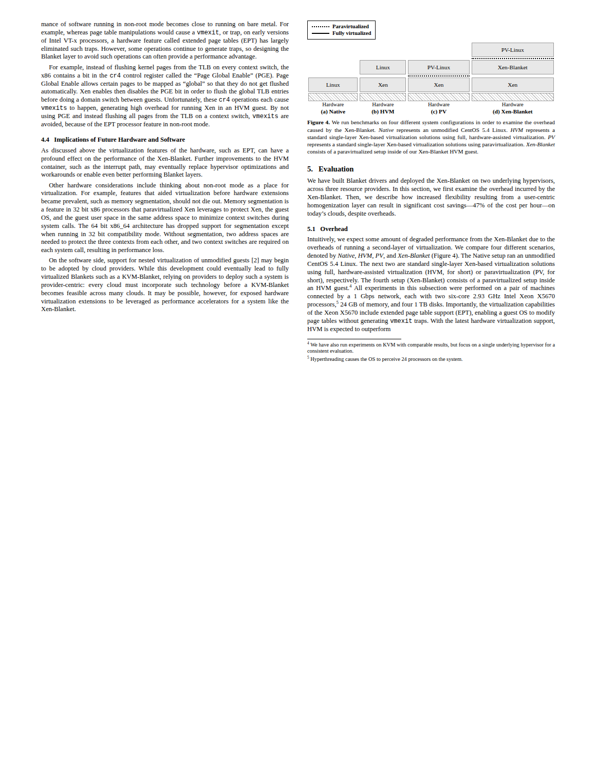mance of software running in non-root mode becomes close to running on bare metal. For example, whereas page table manipulations would cause a vmexit, or trap, on early versions of Intel VT-x processors, a hardware feature called extended page tables (EPT) has largely eliminated such traps. However, some operations continue to generate traps, so designing the Blanket layer to avoid such operations can often provide a performance advantage.
For example, instead of flushing kernel pages from the TLB on every context switch, the x86 contains a bit in the cr4 control register called the “Page Global Enable” (PGE). Page Global Enable allows certain pages to be mapped as “global” so that they do not get flushed automatically. Xen enables then disables the PGE bit in order to flush the global TLB entries before doing a domain switch between guests. Unfortunately, these cr4 operations each cause vmexits to happen, generating high overhead for running Xen in an HVM guest. By not using PGE and instead flushing all pages from the TLB on a context switch, vmexits are avoided, because of the EPT processor feature in non-root mode.
4.4 Implications of Future Hardware and Software
As discussed above the virtualization features of the hardware, such as EPT, can have a profound effect on the performance of the Xen-Blanket. Further improvements to the HVM container, such as the interrupt path, may eventually replace hypervisor optimizations and workarounds or enable even better performing Blanket layers.
Other hardware considerations include thinking about non-root mode as a place for virtualization. For example, features that aided virtualization before hardware extensions became prevalent, such as memory segmentation, should not die out. Memory segmentation is a feature in 32 bit x86 processors that paravirtualized Xen leverages to protect Xen, the guest OS, and the guest user space in the same address space to minimize context switches during system calls. The 64 bit x86_64 architecture has dropped support for segmentation except when running in 32 bit compatibility mode. Without segmentation, two address spaces are needed to protect the three contexts from each other, and two context switches are required on each system call, resulting in performance loss.
On the software side, support for nested virtualization of unmodified guests [2] may begin to be adopted by cloud providers. While this development could eventually lead to fully virtualized Blankets such as a KVM-Blanket, relying on providers to deploy such a system is provider-centric: every cloud must incorporate such technology before a KVM-Blanket becomes feasible across many clouds. It may be possible, however, for exposed hardware virtualization extensions to be leveraged as performance accelerators for a system like the Xen-Blanket.
Paravirtualized
Fully virtualized
| | | | PV-Linux |
| | Linux | PV-Linux | Xen-Blanket |
| Linux | Xen | Xen | Xen |
| Hardware | Hardware | Hardware | Hardware |
| (a) Native | (b) HVM | (c) PV | (d) Xen-Blanket |
Figure 4. We run benchmarks on four different system configurations in order to examine the overhead caused by the Xen-Blanket. Native represents an unmodified CentOS 5.4 Linux. HVM represents a standard single-layer Xen-based virtualization solutions using full, hardware-assisted virtualization. PV represents a standard single-layer Xen-based virtualization solutions using paravirtualization. Xen-Blanket consists of a paravirtualized setup inside of our Xen-Blanket HVM guest.
5. Evaluation
We have built Blanket drivers and deployed the Xen-Blanket on two underlying hypervisors, across three resource providers. In this section, we first examine the overhead incurred by the Xen-Blanket. Then, we describe how increased flexibility resulting from a user-centric homogenization layer can result in significant cost savings—47% of the cost per hour—on today’s clouds, despite overheads.
5.1 Overhead
Intuitively, we expect some amount of degraded performance from the Xen-Blanket due to the overheads of running a second-layer of virtualization. We compare four different scenarios, denoted by Native, HVM, PV, and Xen-Blanket (Figure 4). The Native setup ran an unmodified CentOS 5.4 Linux. The next two are standard single-layer Xen-based virtualization solutions using full, hardware-assisted virtualization (HVM, for short) or paravirtualization (PV, for short), respectively. The fourth setup (Xen-Blanket) consists of a paravirtualized setup inside an HVM guest.4 All experiments in this subsection were performed on a pair of machines connected by a 1 Gbps network, each with two six-core 2.93 GHz Intel Xeon X5670 processors,5 24 GB of memory, and four 1 TB disks. Importantly, the virtualization capabilities of the Xeon X5670 include extended page table support (EPT), enabling a guest OS to modify page tables without generating vmexit traps. With the latest hardware virtualization support, HVM is expected to outperform
4 We have also run experiments on KVM with comparable results, but focus on a single underlying hypervisor for a consistent evaluation.
5 Hyperthreading causes the OS to perceive 24 processors on the system.